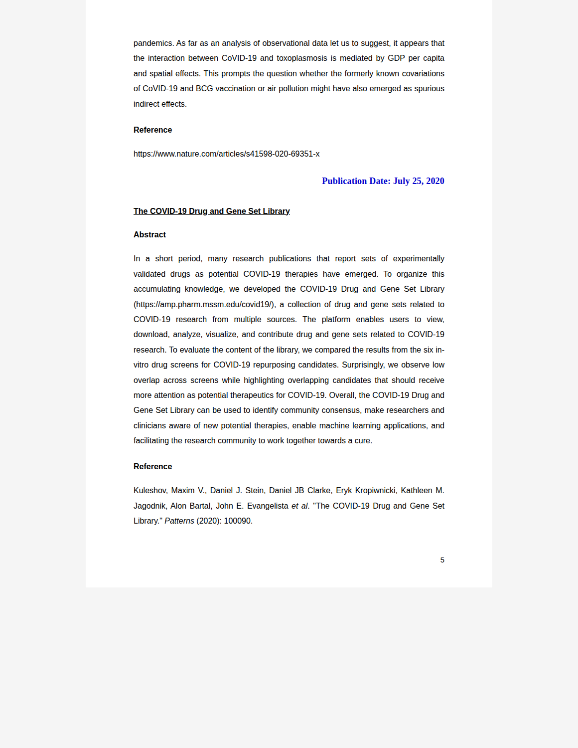pandemics. As far as an analysis of observational data let us to suggest, it appears that the interaction between CoVID-19 and toxoplasmosis is mediated by GDP per capita and spatial effects. This prompts the question whether the formerly known covariations of CoVID-19 and BCG vaccination or air pollution might have also emerged as spurious indirect effects.
Reference
https://www.nature.com/articles/s41598-020-69351-x
Publication Date: July 25, 2020
The COVID-19 Drug and Gene Set Library
Abstract
In a short period, many research publications that report sets of experimentally validated drugs as potential COVID-19 therapies have emerged. To organize this accumulating knowledge, we developed the COVID-19 Drug and Gene Set Library (https://amp.pharm.mssm.edu/covid19/), a collection of drug and gene sets related to COVID-19 research from multiple sources. The platform enables users to view, download, analyze, visualize, and contribute drug and gene sets related to COVID-19 research. To evaluate the content of the library, we compared the results from the six in-vitro drug screens for COVID-19 repurposing candidates. Surprisingly, we observe low overlap across screens while highlighting overlapping candidates that should receive more attention as potential therapeutics for COVID-19. Overall, the COVID-19 Drug and Gene Set Library can be used to identify community consensus, make researchers and clinicians aware of new potential therapies, enable machine learning applications, and facilitating the research community to work together towards a cure.
Reference
Kuleshov, Maxim V., Daniel J. Stein, Daniel JB Clarke, Eryk Kropiwnicki, Kathleen M. Jagodnik, Alon Bartal, John E. Evangelista et al. "The COVID-19 Drug and Gene Set Library." Patterns (2020): 100090.
5